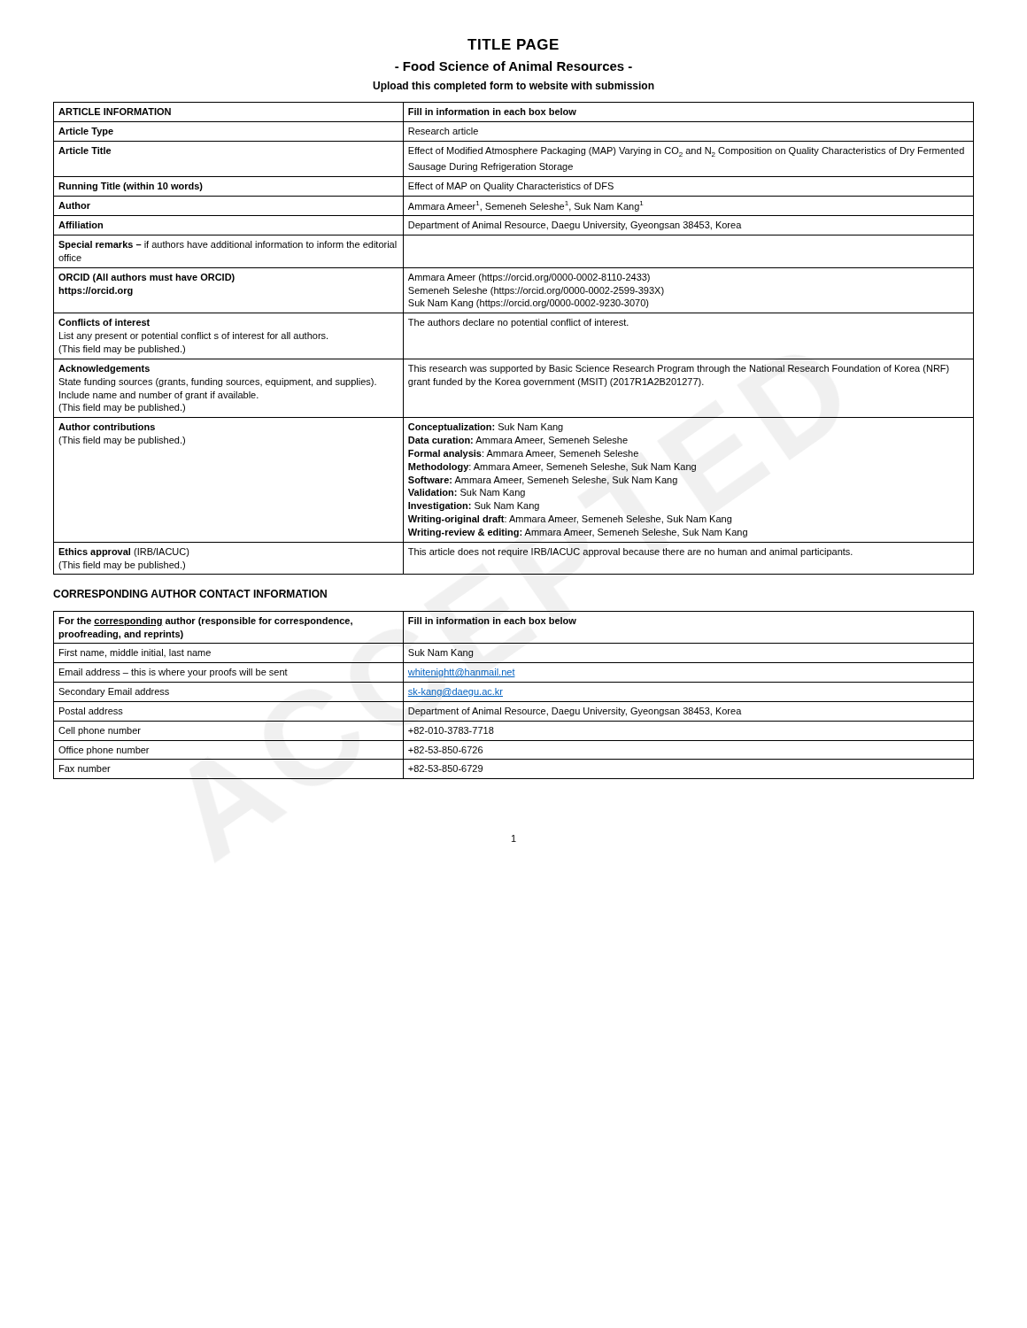ACCEPTED
TITLE PAGE
- Food Science of Animal Resources -
Upload this completed form to website with submission
| ARTICLE INFORMATION | Fill in information in each box below |
| --- | --- |
| Article Type | Research article |
| Article Title | Effect of Modified Atmosphere Packaging (MAP) Varying in CO 2 and N 2 Composition on Quality Characteristics of Dry Fermented Sausage During Refrigeration Storage |
| Running Title (within 10 words) | Effect of MAP on Quality Characteristics of DFS |
| Author | Ammara Ameer 1 , Semeneh Seleshe 1 , Suk Nam Kang 1 |
| Affiliation | Department of Animal Resource, Daegu University, Gyeongsan 38453, Korea |
| Special remarks – if authors have additional information to inform the editorial office | |
| ORCID (All authors must have ORCID) https://orcid.org | Ammara Ameer (https://orcid.org/0000-0002-8110-2433) Semeneh Seleshe (https://orcid.org/0000-0002-2599-393X) Suk Nam Kang (https://orcid.org/0000-0002-9230-3070) |
| Conflicts of interest List any present or potential conflict s of interest for all authors. (This field may be published.) | The authors declare no potential conflict of interest. |
| Acknowledgements State funding sources (grants, funding sources, equipment, and supplies). Include name and number of grant if available. (This field may be published.) | This research was supported by Basic Science Research Program through the National Research Foundation of Korea (NRF) grant funded by the Korea government (MSIT) (2017R1A2B201277). |
| Author contributions (This field may be published.) | Conceptualization: Suk Nam Kang Data curation: Ammara Ameer, Semeneh Seleshe Formal analysis : Ammara Ameer, Semeneh Seleshe Methodology : Ammara Ameer, Semeneh Seleshe, Suk Nam Kang Software: Ammara Ameer, Semeneh Seleshe, Suk Nam Kang Validation: Suk Nam Kang Investigation: Suk Nam Kang Writing-original draft : Ammara Ameer, Semeneh Seleshe, Suk Nam Kang Writing-review & editing: Ammara Ameer, Semeneh Seleshe, Suk Nam Kang |
| Ethics approval (IRB/IACUC) (This field may be published.) | This article does not require IRB/IACUC approval because there are no human and animal participants. |
CORRESPONDING AUTHOR CONTACT INFORMATION
| For the corresponding author (responsible for correspondence, proofreading, and reprints) | Fill in information in each box below |
| --- | --- |
| First name, middle initial, last name | Suk Nam Kang |
| Email address – this is where your proofs will be sent | whitenightt@hanmail.net |
| Secondary Email address | sk-kang@daegu.ac.kr |
| Postal address | Department of Animal Resource, Daegu University, Gyeongsan 38453, Korea |
| Cell phone number | +82-010-3783-7718 |
| Office phone number | +82-53-850-6726 |
| Fax number | +82-53-850-6729 |
1